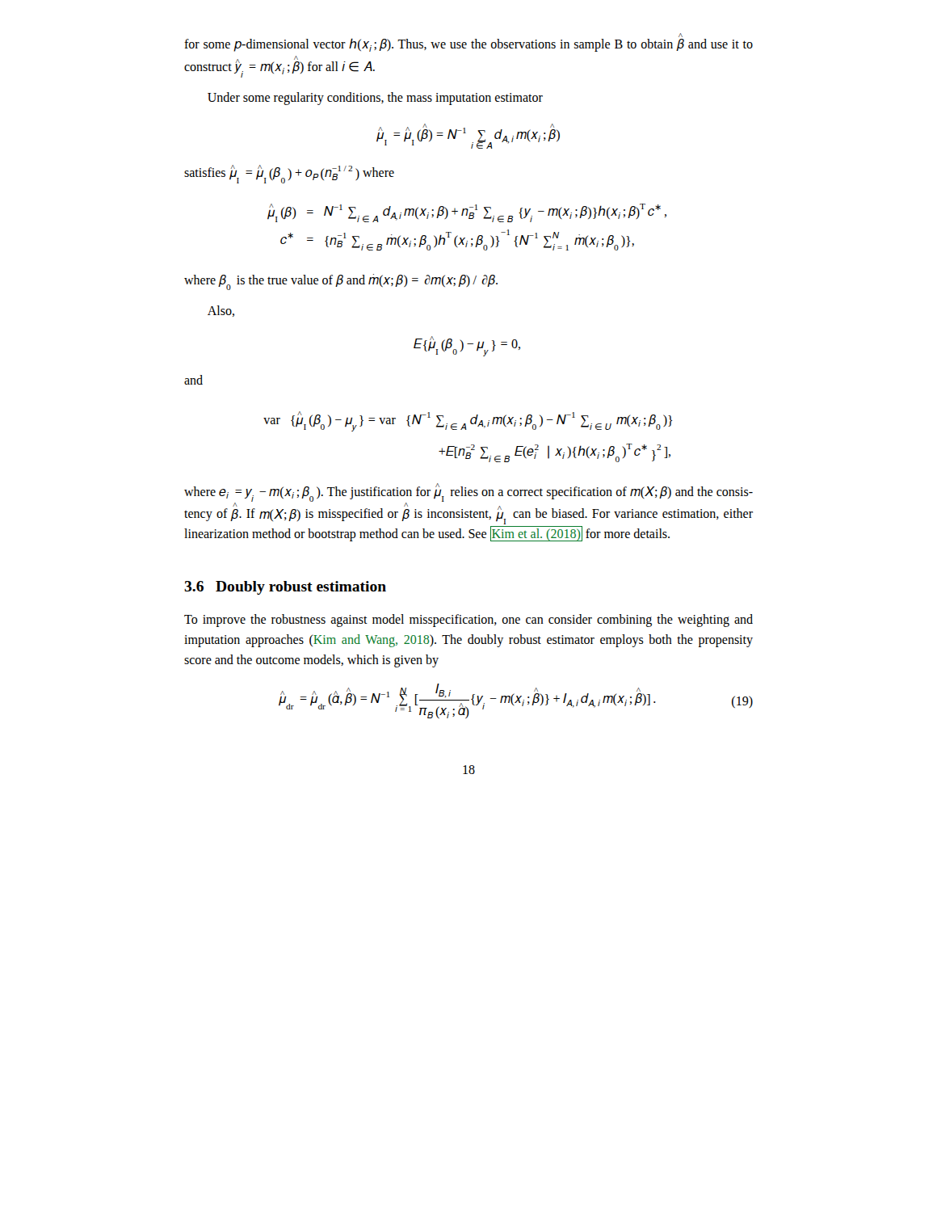for some p-dimensional vector h(xi;β). Thus, we use the observations in sample B to obtain β^ and use it to construct y^i=m(xi;β^) for all i∈A.
Under some regularity conditions, the mass imputation estimator
μ^I = μ^I (β^) = N−1 ∑i∈A dA,i m(xi;β^)
satisfies μ^I=μ^I(β0)+oP(nB−1/2) where
| μ ^ I ( β ) | = | N − 1 ∑ i ∈ A d A , i m ( x i ; β ) + n B − 1 ∑ i ∈ B { y i − m ( x i ; β ) } h ( x i ; β ) T c ∗ , |
| c ∗ | = | { n B − 1 ∑ i ∈ B m ˙ ( x i ; β 0 ) h T ( x i ; β 0 ) } − 1 { N − 1 ∑ i = 1 N m ˙ ( x i ; β 0 ) } , |
where β0 is the true value of β and m˙(x;β)=∂m(x;β)/∂β.
Also,
E{ μ^I(β0) −μy }=0,
and
| var { μ ^ I ( β 0 ) − μ y } = var { N − 1 ∑ i ∈ A d A , i m ( x i ; β 0 ) − N − 1 ∑ i ∈ U m ( x i ; β 0 ) } |
| + E [ n B − 2 ∑ i ∈ B E ( e i 2 ∣ x i ) { h ( x i ; β 0 ) T c ∗ } 2 ] , |
where ei=yi−m(xi;β0). The justification for μ^I relies on a correct specification of m(X;β) and the consistency of β^. If m(X;β) is misspecified or β^ is inconsistent, μ^I can be biased. For variance estimation, either linearization method or bootstrap method can be used. See Kim et al. (2018) for more details.
3.6 Doubly robust estimation
To improve the robustness against model misspecification, one can consider combining the weighting and imputation approaches (Kim and Wang, 2018). The doubly robust estimator employs both the propensity score and the outcome models, which is given by
μ^dr = μ^dr (α^,β^) = N−1 ∑i=1N [ IB,i πB(xi;α^) {yi−m(xi;β^)} + IA,i dA,i m(xi;β^) ] .
(19)
18